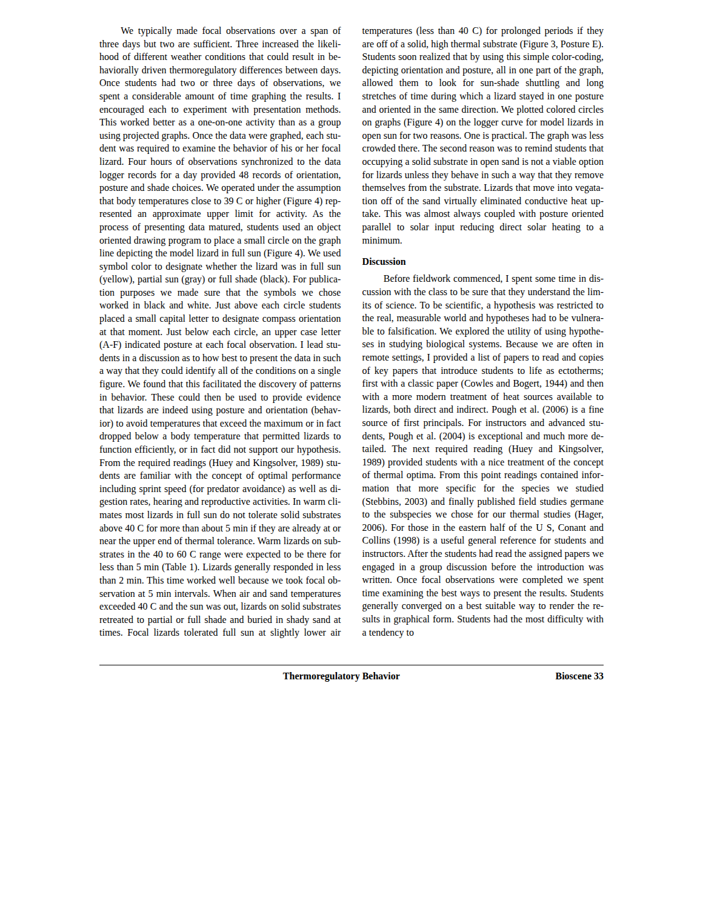We typically made focal observations over a span of three days but two are sufficient. Three increased the likelihood of different weather conditions that could result in behaviorally driven thermoregulatory differences between days. Once students had two or three days of observations, we spent a considerable amount of time graphing the results. I encouraged each to experiment with presentation methods. This worked better as a one-on-one activity than as a group using projected graphs. Once the data were graphed, each student was required to examine the behavior of his or her focal lizard. Four hours of observations synchronized to the data logger records for a day provided 48 records of orientation, posture and shade choices. We operated under the assumption that body temperatures close to 39 C or higher (Figure 4) represented an approximate upper limit for activity. As the process of presenting data matured, students used an object oriented drawing program to place a small circle on the graph line depicting the model lizard in full sun (Figure 4). We used symbol color to designate whether the lizard was in full sun (yellow), partial sun (gray) or full shade (black). For publication purposes we made sure that the symbols we chose worked in black and white. Just above each circle students placed a small capital letter to designate compass orientation at that moment. Just below each circle, an upper case letter (A-F) indicated posture at each focal observation. I lead students in a discussion as to how best to present the data in such a way that they could identify all of the conditions on a single figure. We found that this facilitated the discovery of patterns in behavior. These could then be used to provide evidence that lizards are indeed using posture and orientation (behavior) to avoid temperatures that exceed the maximum or in fact dropped below a body temperature that permitted lizards to function efficiently, or in fact did not support our hypothesis. From the required readings (Huey and Kingsolver, 1989) students are familiar with the concept of optimal performance including sprint speed (for predator avoidance) as well as digestion rates, hearing and reproductive activities. In warm climates most lizards in full sun do not tolerate solid substrates above 40 C for more than about 5 min if they are already at or near the upper end of thermal tolerance. Warm lizards on substrates in the 40 to 60 C range were expected to be there for less than 5 min (Table 1). Lizards generally responded in less than 2 min. This time worked well because we took focal observation at 5 min intervals. When air and sand temperatures exceeded 40 C and the sun was out, lizards on solid substrates retreated to partial or full shade and buried in shady sand at times. Focal lizards tolerated full sun at slightly lower air temperatures (less than 40 C) for prolonged periods if they are off of a solid, high thermal substrate (Figure 3, Posture E). Students soon realized that by using this simple color-coding, depicting orientation and posture, all in one part of the graph, allowed them to look for sun-shade shuttling and long stretches of time during which a lizard stayed in one posture and oriented in the same direction. We plotted colored circles on graphs (Figure 4) on the logger curve for model lizards in open sun for two reasons. One is practical. The graph was less crowded there. The second reason was to remind students that occupying a solid substrate in open sand is not a viable option for lizards unless they behave in such a way that they remove themselves from the substrate. Lizards that move into vegatation off of the sand virtually eliminated conductive heat uptake. This was almost always coupled with posture oriented parallel to solar input reducing direct solar heating to a minimum.
Discussion
Before fieldwork commenced, I spent some time in discussion with the class to be sure that they understand the limits of science. To be scientific, a hypothesis was restricted to the real, measurable world and hypotheses had to be vulnerable to falsification. We explored the utility of using hypotheses in studying biological systems. Because we are often in remote settings, I provided a list of papers to read and copies of key papers that introduce students to life as ectotherms; first with a classic paper (Cowles and Bogert, 1944) and then with a more modern treatment of heat sources available to lizards, both direct and indirect. Pough et al. (2006) is a fine source of first principals. For instructors and advanced students, Pough et al. (2004) is exceptional and much more detailed. The next required reading (Huey and Kingsolver, 1989) provided students with a nice treatment of the concept of thermal optima. From this point readings contained information that more specific for the species we studied (Stebbins, 2003) and finally published field studies germane to the subspecies we chose for our thermal studies (Hager, 2006). For those in the eastern half of the U S, Conant and Collins (1998) is a useful general reference for students and instructors. After the students had read the assigned papers we engaged in a group discussion before the introduction was written. Once focal observations were completed we spent time examining the best ways to present the results. Students generally converged on a best suitable way to render the results in graphical form. Students had the most difficulty with a tendency to
Thermoregulatory Behavior
Bioscene 33